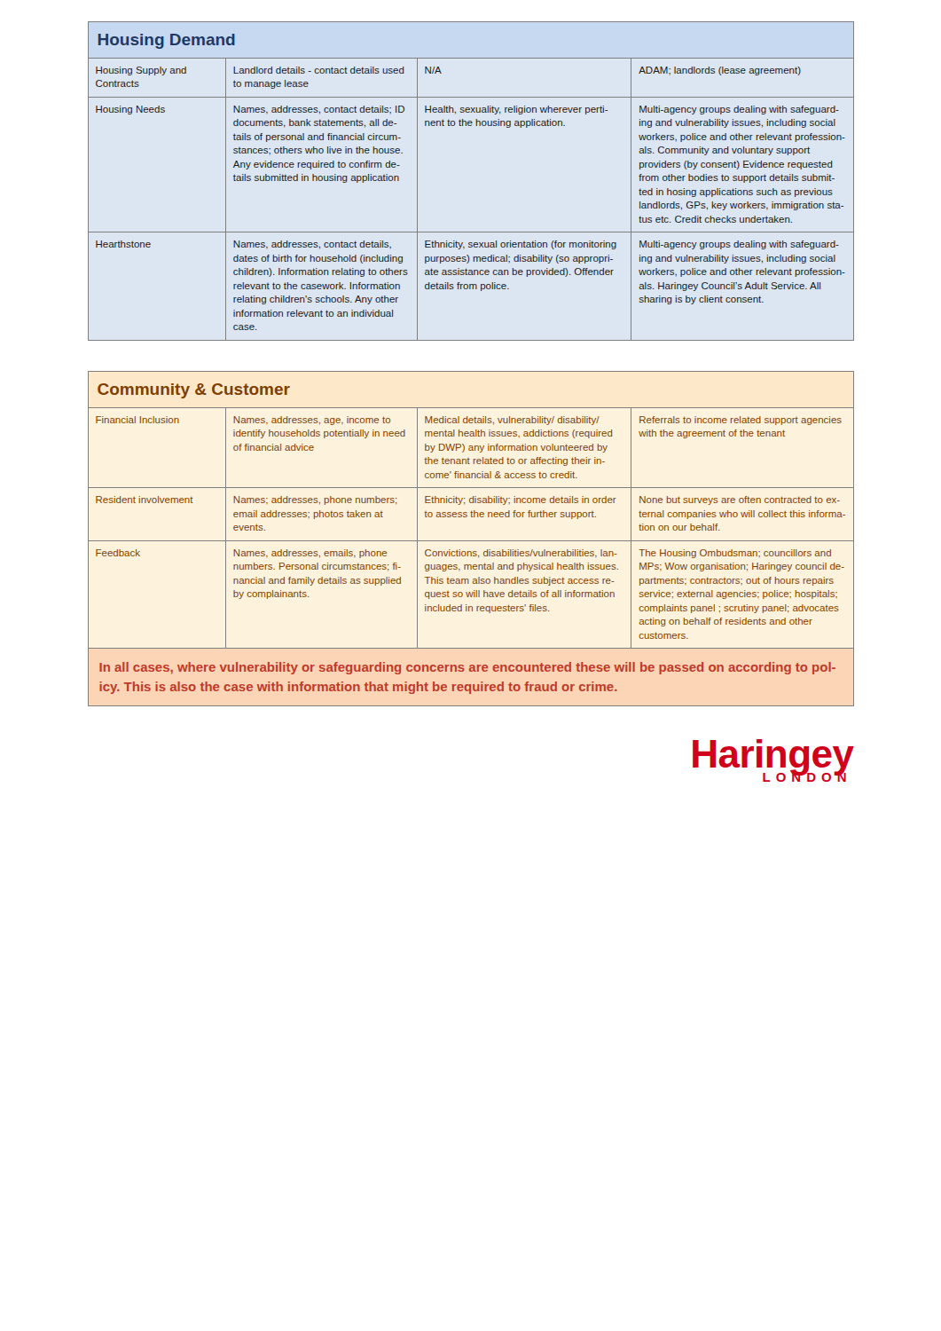Housing Demand
| Housing Supply and Contracts | Landlord details - contact details used to manage lease | N/A | ADAM; landlords (lease agreement) |
| Housing Needs | Names, addresses, contact details; ID documents, bank statements, all details of personal and financial circumstances; others who live in the house. Any evidence required to confirm details submitted in housing application | Health, sexuality, religion wherever pertinent to the housing application. | Multi-agency groups dealing with safeguarding and vulnerability issues, including social workers, police and other relevant professionals. Community and voluntary support providers (by consent) Evidence requested from other bodies to support details submitted in hosing applications such as previous landlords, GPs, key workers, immigration status etc. Credit checks undertaken. |
| Hearthstone | Names, addresses, contact details, dates of birth for household (including children). Information relating to others relevant to the casework. Information relating children's schools. Any other information relevant to an individual case. | Ethnicity, sexual orientation (for monitoring purposes) medical; disability (so appropriate assistance can be provided). Offender details from police. | Multi-agency groups dealing with safeguarding and vulnerability issues, including social workers, police and other relevant professionals. Haringey Council’s Adult Service. All sharing is by client consent. |
Community & Customer
| Financial Inclusion | Names, addresses, age, income to identify households potentially in need of financial advice | Medical details, vulnerability/ disability/ mental health issues, addictions (required by DWP) any information volunteered by the tenant related to or affecting their income' financial & access to credit. | Referrals to income related support agencies with the agreement of the tenant |
| Resident involvement | Names; addresses, phone numbers; email addresses; photos taken at events. | Ethnicity; disability; income details in order to assess the need for further support. | None but surveys are often contracted to external companies who will collect this information on our behalf. |
| Feedback | Names, addresses, emails, phone numbers. Personal circumstances; financial and family details as supplied by complainants. | Convictions, disabilities/vulnerabilities, languages, mental and physical health issues. This team also handles subject access request so will have details of all information included in requesters' files. | The Housing Ombudsman; councillors and MPs; Wow organisation; Haringey council departments; contractors; out of hours repairs service; external agencies; police; hospitals; complaints panel ; scrutiny panel; advocates acting on behalf of residents and other customers. |
| In all cases, where vulnerability or safeguarding concerns are encountered these will be passed on according to policy. This is also the case with information that might be required to fraud or crime. |
Haringey
LONDON